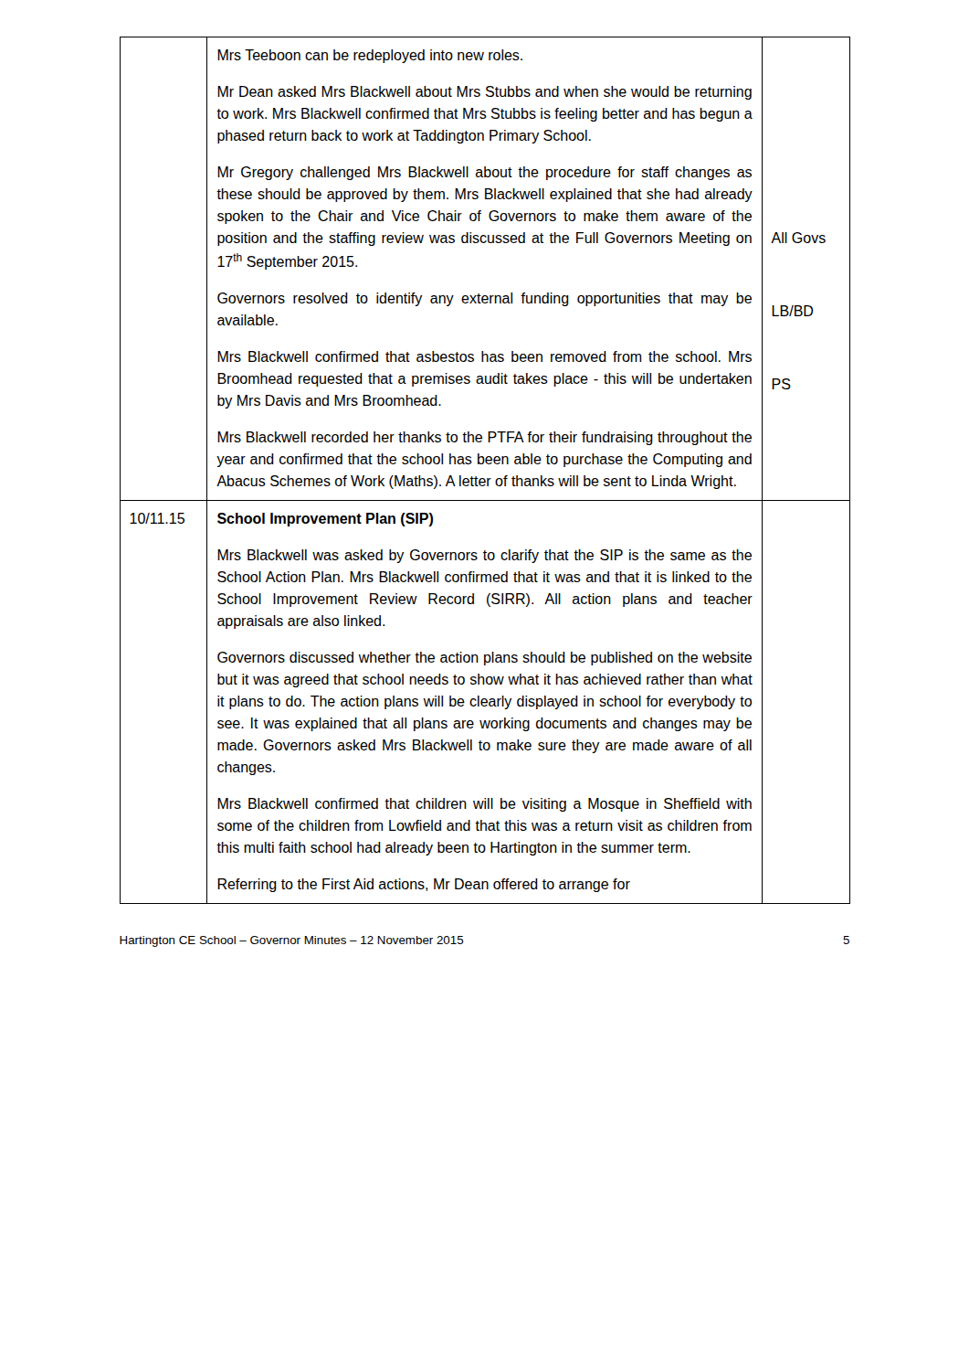| | Mrs Teeboon can be redeployed into new roles. Mr Dean asked Mrs Blackwell about Mrs Stubbs and when she would be returning to work. Mrs Blackwell confirmed that Mrs Stubbs is feeling better and has begun a phased return back to work at Taddington Primary School. Mr Gregory challenged Mrs Blackwell about the procedure for staff changes as these should be approved by them. Mrs Blackwell explained that she had already spoken to the Chair and Vice Chair of Governors to make them aware of the position and the staffing review was discussed at the Full Governors Meeting on 17 th September 2015. Governors resolved to identify any external funding opportunities that may be available. Mrs Blackwell confirmed that asbestos has been removed from the school. Mrs Broomhead requested that a premises audit takes place - this will be undertaken by Mrs Davis and Mrs Broomhead. Mrs Blackwell recorded her thanks to the PTFA for their fundraising throughout the year and confirmed that the school has been able to purchase the Computing and Abacus Schemes of Work (Maths). A letter of thanks will be sent to Linda Wright. | All Govs LB/BD PS |
| 10/11.15 | School Improvement Plan (SIP) Mrs Blackwell was asked by Governors to clarify that the SIP is the same as the School Action Plan. Mrs Blackwell confirmed that it was and that it is linked to the School Improvement Review Record (SIRR). All action plans and teacher appraisals are also linked. Governors discussed whether the action plans should be published on the website but it was agreed that school needs to show what it has achieved rather than what it plans to do. The action plans will be clearly displayed in school for everybody to see. It was explained that all plans are working documents and changes may be made. Governors asked Mrs Blackwell to make sure they are made aware of all changes. Mrs Blackwell confirmed that children will be visiting a Mosque in Sheffield with some of the children from Lowfield and that this was a return visit as children from this multi faith school had already been to Hartington in the summer term. Referring to the First Aid actions, Mr Dean offered to arrange for | |
Hartington CE School – Governor Minutes – 12 November 2015 5